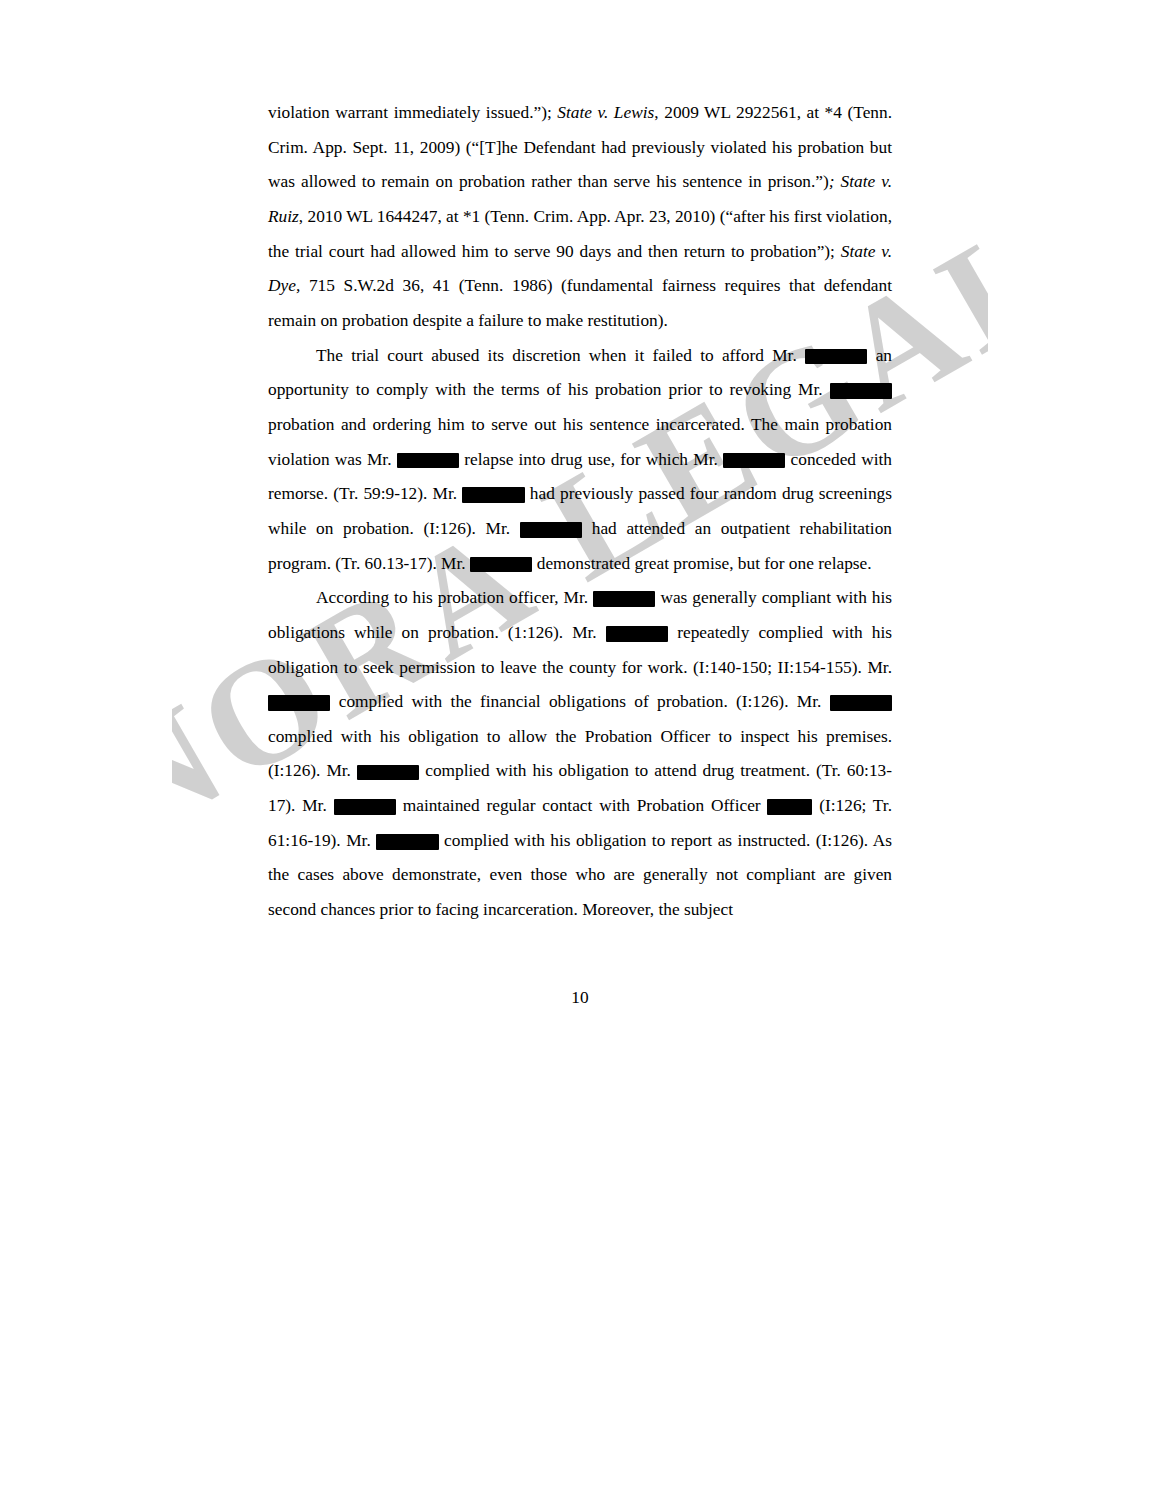NORA LEGAL
violation warrant immediately issued.”); State v. Lewis, 2009 WL 2922561, at *4 (Tenn. Crim. App. Sept. 11, 2009) (“[T]he Defendant had previously violated his probation but was allowed to remain on probation rather than serve his sentence in prison.”); State v. Ruiz, 2010 WL 1644247, at *1 (Tenn. Crim. App. Apr. 23, 2010) (“after his first violation, the trial court had allowed him to serve 90 days and then return to probation”); State v. Dye, 715 S.W.2d 36, 41 (Tenn. 1986) (fundamental fairness requires that defendant remain on probation despite a failure to make restitution).
The trial court abused its discretion when it failed to afford Mr. an opportunity to comply with the terms of his probation prior to revoking Mr. probation and ordering him to serve out his sentence incarcerated. The main probation violation was Mr. relapse into drug use, for which Mr. conceded with remorse. (Tr. 59:9-12). Mr. had previously passed four random drug screenings while on probation. (I:126). Mr. had attended an outpatient rehabilitation program. (Tr. 60.13-17). Mr. demonstrated great promise, but for one relapse.
According to his probation officer, Mr. was generally compliant with his obligations while on probation. (1:126). Mr. repeatedly complied with his obligation to seek permission to leave the county for work. (I:140-150; II:154-155). Mr. complied with the financial obligations of probation. (I:126). Mr. complied with his obligation to allow the Probation Officer to inspect his premises. (I:126). Mr. complied with his obligation to attend drug treatment. (Tr. 60:13-17). Mr. maintained regular contact with Probation Officer (I:126; Tr. 61:16-19). Mr. complied with his obligation to report as instructed. (I:126). As the cases above demonstrate, even those who are generally not compliant are given second chances prior to facing incarceration. Moreover, the subject
10